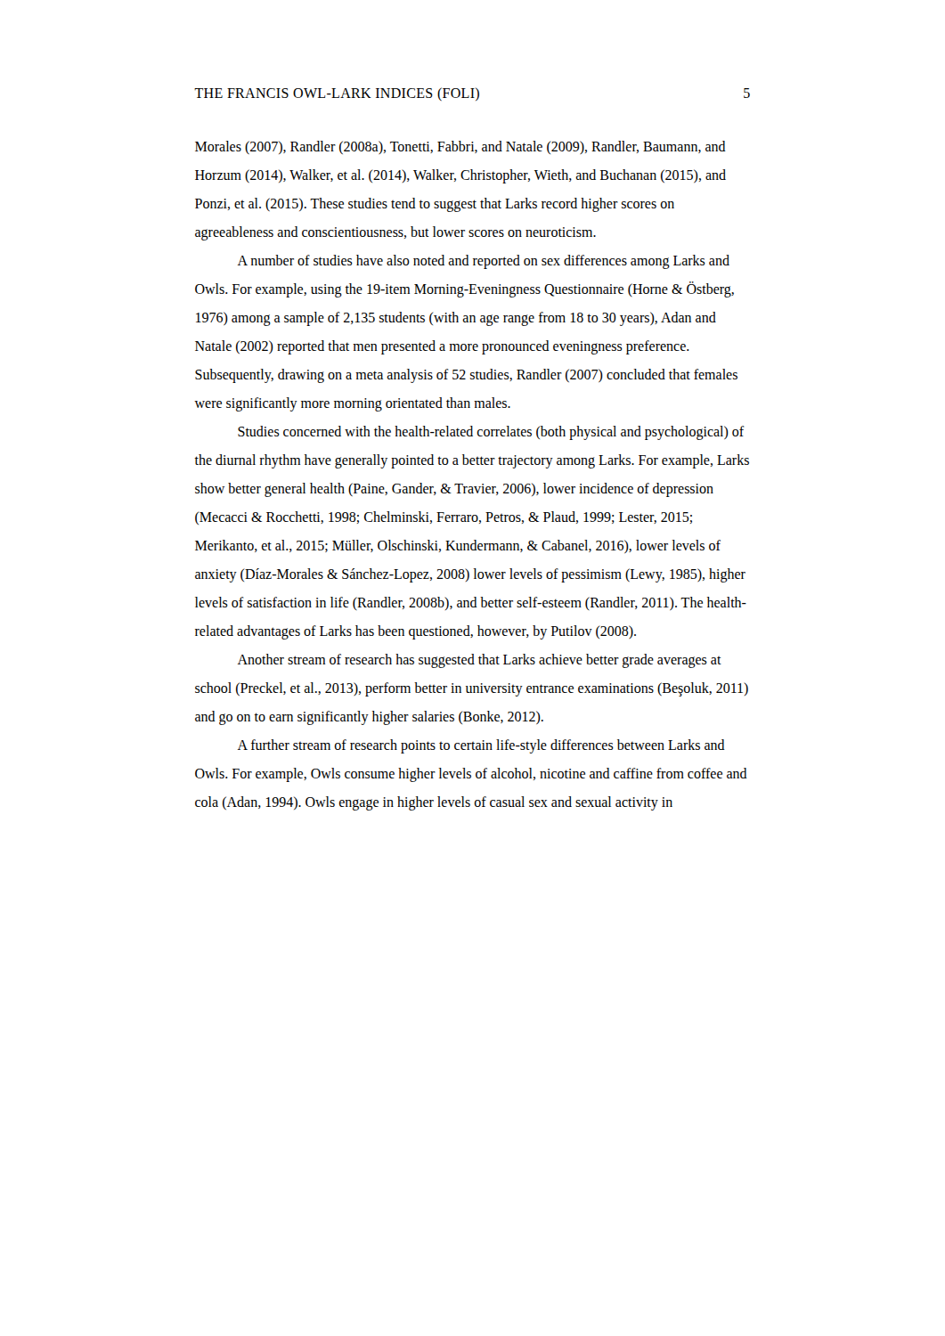The Francis Owl-Lark Indices (FOLI) 5
Morales (2007), Randler (2008a), Tonetti, Fabbri, and Natale (2009), Randler, Baumann, and Horzum (2014), Walker, et al. (2014), Walker, Christopher, Wieth, and Buchanan (2015), and Ponzi, et al. (2015). These studies tend to suggest that Larks record higher scores on agreeableness and conscientiousness, but lower scores on neuroticism.
A number of studies have also noted and reported on sex differences among Larks and Owls. For example, using the 19-item Morning-Eveningness Questionnaire (Horne & Östberg, 1976) among a sample of 2,135 students (with an age range from 18 to 30 years), Adan and Natale (2002) reported that men presented a more pronounced eveningness preference. Subsequently, drawing on a meta analysis of 52 studies, Randler (2007) concluded that females were significantly more morning orientated than males.
Studies concerned with the health-related correlates (both physical and psychological) of the diurnal rhythm have generally pointed to a better trajectory among Larks. For example, Larks show better general health (Paine, Gander, & Travier, 2006), lower incidence of depression (Mecacci & Rocchetti, 1998; Chelminski, Ferraro, Petros, & Plaud, 1999; Lester, 2015; Merikanto, et al., 2015; Müller, Olschinski, Kundermann, & Cabanel, 2016), lower levels of anxiety (Díaz-Morales & Sánchez-Lopez, 2008) lower levels of pessimism (Lewy, 1985), higher levels of satisfaction in life (Randler, 2008b), and better self-esteem (Randler, 2011). The health-related advantages of Larks has been questioned, however, by Putilov (2008).
Another stream of research has suggested that Larks achieve better grade averages at school (Preckel, et al., 2013), perform better in university entrance examinations (Beşoluk, 2011) and go on to earn significantly higher salaries (Bonke, 2012).
A further stream of research points to certain life-style differences between Larks and Owls. For example, Owls consume higher levels of alcohol, nicotine and caffine from coffee and cola (Adan, 1994). Owls engage in higher levels of casual sex and sexual activity in